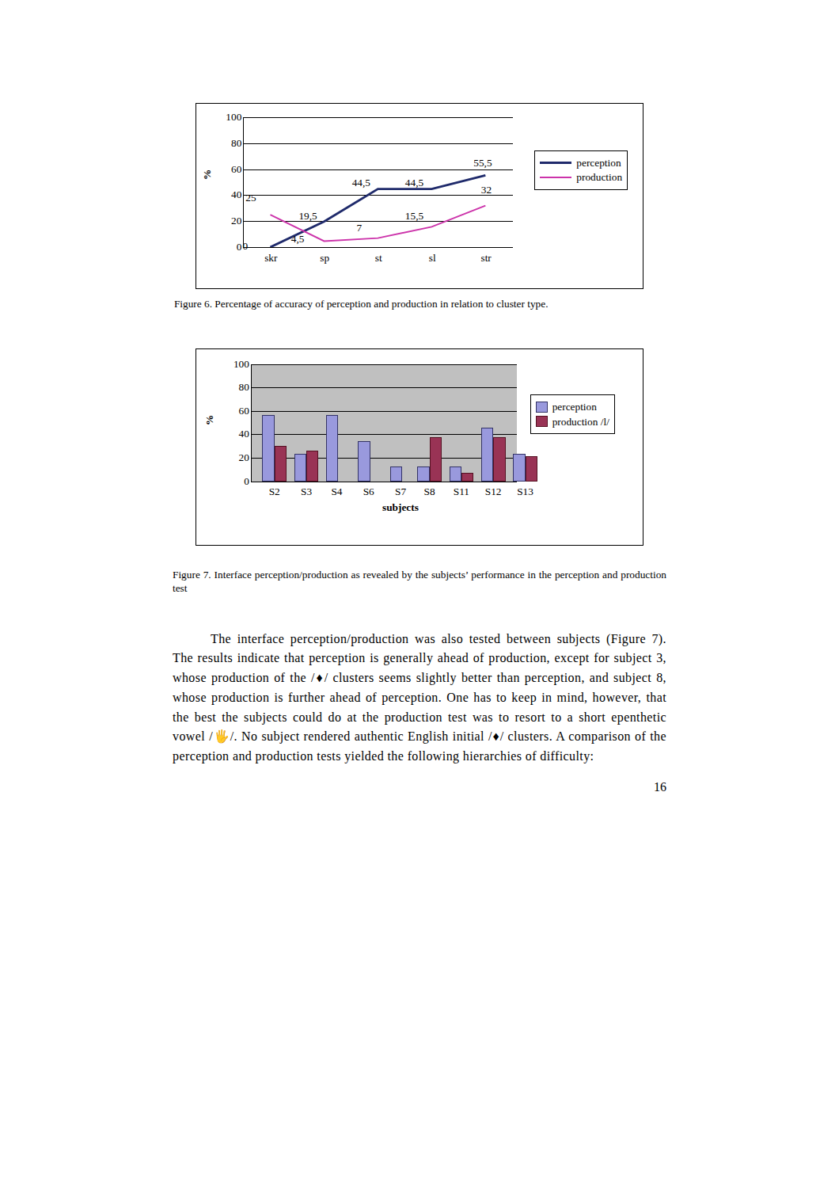%
100
80
60
40
20 0 skr sp st sl str 0 19,5 44,5 44,5 55,5 25 4,5 7 15,5 32
perception
production
Figure 6. Percentage of accuracy of perception and production in relation to cluster type.
%
100
80
60
40
20 0
S2
S3
S4
S6
S7
S8
S11
S12
S13
subjects
perception
production /l/
Figure 7. Interface perception/production as revealed by the subjects’ performance in the perception and production test
The interface perception/production was also tested between subjects (Figure 7). The results indicate that perception is generally ahead of production, except for subject 3, whose production of the /♦/ clusters seems slightly better than perception, and subject 8, whose production is further ahead of perception. One has to keep in mind, however, that the best the subjects could do at the production test was to resort to a short epenthetic vowel /🖐/. No subject rendered authentic English initial /♦/ clusters. A comparison of the perception and production tests yielded the following hierarchies of difficulty:
16